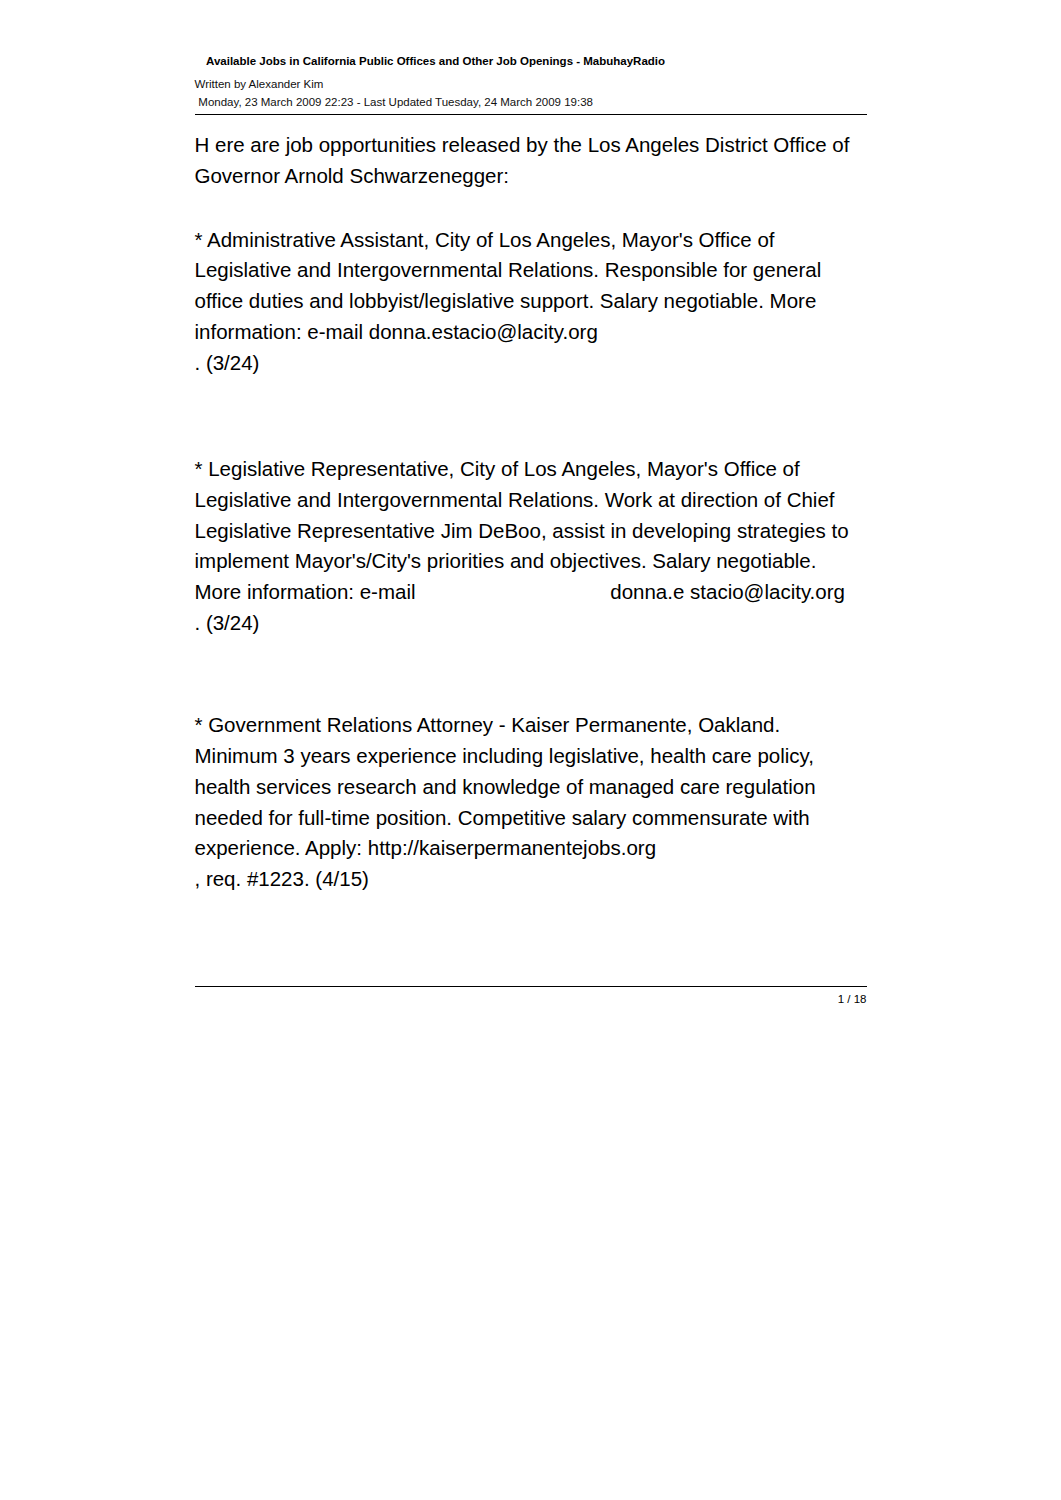Available Jobs in California Public Offices and Other Job Openings - MabuhayRadio
Written by Alexander Kim Monday, 23 March 2009 22:23 - Last Updated Tuesday, 24 March 2009 19:38
H ere are job opportunities released by the Los Angeles District Office of Governor Arnold Schwarzenegger:
* Administrative Assistant, City of Los Angeles, Mayor's Office of Legislative and Intergovernmental Relations. Responsible for general office duties and lobbyist/legislative support. Salary negotiable. More information: e-mail donna.estacio@lacity.org
. (3/24)
* Legislative Representative, City of Los Angeles, Mayor's Office of Legislative and Intergovernmental Relations. Work at direction of Chief Legislative Representative Jim DeBoo, assist in developing strategies to implement Mayor's/City's priorities and objectives. Salary negotiable. More information: e-mail donna.e stacio@lacity.org
. (3/24)
* Government Relations Attorney - Kaiser Permanente, Oakland. Minimum 3 years experience including legislative, health care policy, health services research and knowledge of managed care regulation needed for full-time position. Competitive salary commensurate with experience. Apply: http://kaiserpermanentejobs.org
, req. #1223. (4/15)
1 / 18